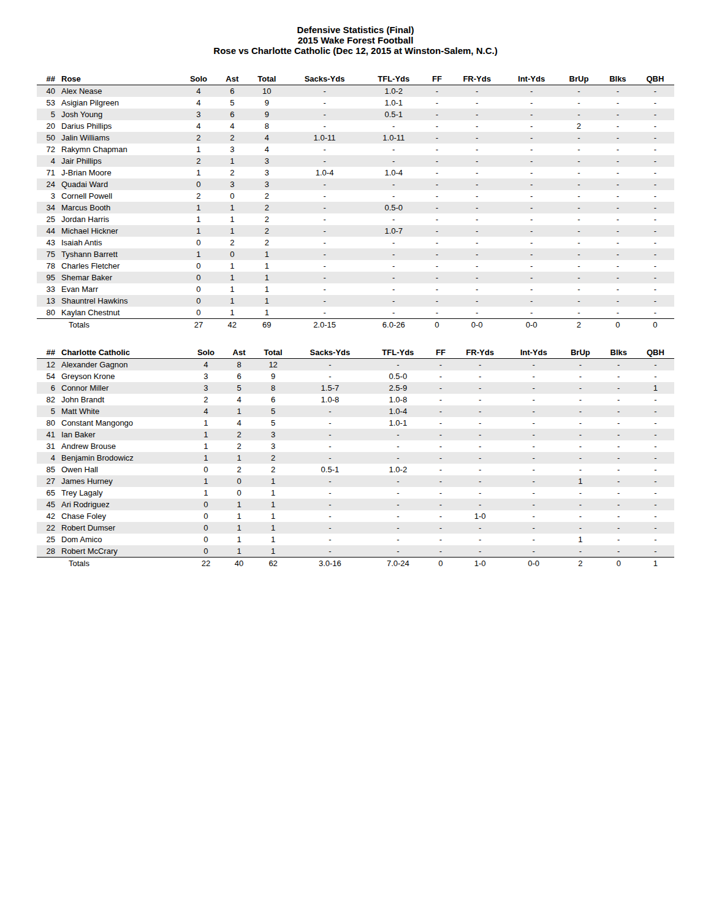Defensive Statistics (Final)
2015 Wake Forest Football
Rose vs Charlotte Catholic (Dec 12, 2015 at Winston-Salem, N.C.)
| ## | Rose | Solo | Ast | Total | Sacks-Yds | TFL-Yds | FF | FR-Yds | Int-Yds | BrUp | Blks | QBH |
| --- | --- | --- | --- | --- | --- | --- | --- | --- | --- | --- | --- | --- |
| 40 | Alex Nease | 4 | 6 | 10 | - | 1.0-2 | - | - | - | - | - | - |
| 53 | Asigian Pilgreen | 4 | 5 | 9 | - | 1.0-1 | - | - | - | - | - | - |
| 5 | Josh Young | 3 | 6 | 9 | - | 0.5-1 | - | - | - | - | - | - |
| 20 | Darius Phillips | 4 | 4 | 8 | - | - | - | - | - | 2 | - | - |
| 50 | Jalin Williams | 2 | 2 | 4 | 1.0-11 | 1.0-11 | - | - | - | - | - | - |
| 72 | Rakymn Chapman | 1 | 3 | 4 | - | - | - | - | - | - | - | - |
| 4 | Jair Phillips | 2 | 1 | 3 | - | - | - | - | - | - | - | - |
| 71 | J-Brian Moore | 1 | 2 | 3 | 1.0-4 | 1.0-4 | - | - | - | - | - | - |
| 24 | Quadai Ward | 0 | 3 | 3 | - | - | - | - | - | - | - | - |
| 3 | Cornell Powell | 2 | 0 | 2 | - | - | - | - | - | - | - | - |
| 34 | Marcus Booth | 1 | 1 | 2 | - | 0.5-0 | - | - | - | - | - | - |
| 25 | Jordan Harris | 1 | 1 | 2 | - | - | - | - | - | - | - | - |
| 44 | Michael Hickner | 1 | 1 | 2 | - | 1.0-7 | - | - | - | - | - | - |
| 43 | Isaiah Antis | 0 | 2 | 2 | - | - | - | - | - | - | - | - |
| 75 | Tyshann Barrett | 1 | 0 | 1 | - | - | - | - | - | - | - | - |
| 78 | Charles Fletcher | 0 | 1 | 1 | - | - | - | - | - | - | - | - |
| 95 | Shemar Baker | 0 | 1 | 1 | - | - | - | - | - | - | - | - |
| 33 | Evan Marr | 0 | 1 | 1 | - | - | - | - | - | - | - | - |
| 13 | Shauntrel Hawkins | 0 | 1 | 1 | - | - | - | - | - | - | - | - |
| 80 | Kaylan Chestnut | 0 | 1 | 1 | - | - | - | - | - | - | - | - |
| | Totals | 27 | 42 | 69 | 2.0-15 | 6.0-26 | 0 | 0-0 | 0-0 | 2 | 0 | 0 |
| ## | Charlotte Catholic | Solo | Ast | Total | Sacks-Yds | TFL-Yds | FF | FR-Yds | Int-Yds | BrUp | Blks | QBH |
| --- | --- | --- | --- | --- | --- | --- | --- | --- | --- | --- | --- | --- |
| 12 | Alexander Gagnon | 4 | 8 | 12 | - | - | - | - | - | - | - | - |
| 54 | Greyson Krone | 3 | 6 | 9 | - | 0.5-0 | - | - | - | - | - | - |
| 6 | Connor Miller | 3 | 5 | 8 | 1.5-7 | 2.5-9 | - | - | - | - | - | 1 |
| 82 | John Brandt | 2 | 4 | 6 | 1.0-8 | 1.0-8 | - | - | - | - | - | - |
| 5 | Matt White | 4 | 1 | 5 | - | 1.0-4 | - | - | - | - | - | - |
| 80 | Constant Mangongo | 1 | 4 | 5 | - | 1.0-1 | - | - | - | - | - | - |
| 41 | Ian Baker | 1 | 2 | 3 | - | - | - | - | - | - | - | - |
| 31 | Andrew Brouse | 1 | 2 | 3 | - | - | - | - | - | - | - | - |
| 4 | Benjamin Brodowicz | 1 | 1 | 2 | - | - | - | - | - | - | - | - |
| 85 | Owen Hall | 0 | 2 | 2 | 0.5-1 | 1.0-2 | - | - | - | - | - | - |
| 27 | James Hurney | 1 | 0 | 1 | - | - | - | - | - | 1 | - | - |
| 65 | Trey Lagaly | 1 | 0 | 1 | - | - | - | - | - | - | - | - |
| 45 | Ari Rodriguez | 0 | 1 | 1 | - | - | - | - | - | - | - | - |
| 42 | Chase Foley | 0 | 1 | 1 | - | - | - | 1-0 | - | - | - | - |
| 22 | Robert Dumser | 0 | 1 | 1 | - | - | - | - | - | - | - | - |
| 25 | Dom Amico | 0 | 1 | 1 | - | - | - | - | - | 1 | - | - |
| 28 | Robert McCrary | 0 | 1 | 1 | - | - | - | - | - | - | - | - |
| | Totals | 22 | 40 | 62 | 3.0-16 | 7.0-24 | 0 | 1-0 | 0-0 | 2 | 0 | 1 |